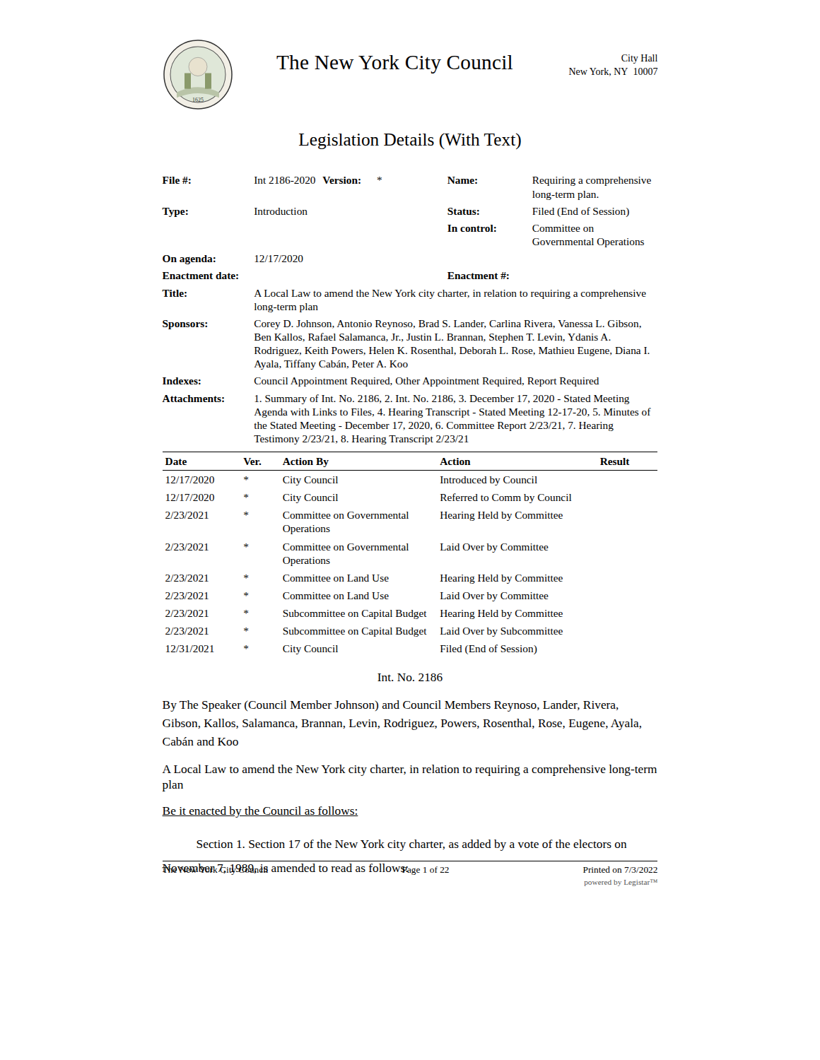The New York City Council
City Hall
New York, NY 10007
Legislation Details (With Text)
| File #: | Int 2186-2020 Version: * | Name: | Requiring a comprehensive long-term plan. |
| Type: | Introduction | Status: | Filed (End of Session) |
| | | In control: | Committee on Governmental Operations |
| On agenda: | 12/17/2020 | | |
| Enactment date: | | Enactment #: | |
| Title: | A Local Law to amend the New York city charter, in relation to requiring a comprehensive long-term plan |
| Sponsors: | Corey D. Johnson, Antonio Reynoso, Brad S. Lander, Carlina Rivera, Vanessa L. Gibson, Ben Kallos, Rafael Salamanca, Jr., Justin L. Brannan, Stephen T. Levin, Ydanis A. Rodriguez, Keith Powers, Helen K. Rosenthal, Deborah L. Rose, Mathieu Eugene, Diana I. Ayala, Tiffany Cabán, Peter A. Koo |
| Indexes: | Council Appointment Required, Other Appointment Required, Report Required |
| Attachments: | 1. Summary of Int. No. 2186, 2. Int. No. 2186, 3. December 17, 2020 - Stated Meeting Agenda with Links to Files, 4. Hearing Transcript - Stated Meeting 12-17-20, 5. Minutes of the Stated Meeting - December 17, 2020, 6. Committee Report 2/23/21, 7. Hearing Testimony 2/23/21, 8. Hearing Transcript 2/23/21 |
| Date | Ver. | Action By | Action | Result |
| --- | --- | --- | --- | --- |
| 12/17/2020 | * | City Council | Introduced by Council | |
| 12/17/2020 | * | City Council | Referred to Comm by Council | |
| 2/23/2021 | * | Committee on Governmental Operations | Hearing Held by Committee | |
| 2/23/2021 | * | Committee on Governmental Operations | Laid Over by Committee | |
| 2/23/2021 | * | Committee on Land Use | Hearing Held by Committee | |
| 2/23/2021 | * | Committee on Land Use | Laid Over by Committee | |
| 2/23/2021 | * | Subcommittee on Capital Budget | Hearing Held by Committee | |
| 2/23/2021 | * | Subcommittee on Capital Budget | Laid Over by Subcommittee | |
| 12/31/2021 | * | City Council | Filed (End of Session) | |
Int. No. 2186
By The Speaker (Council Member Johnson) and Council Members Reynoso, Lander, Rivera, Gibson, Kallos, Salamanca, Brannan, Levin, Rodriguez, Powers, Rosenthal, Rose, Eugene, Ayala, Cabán and Koo
A Local Law to amend the New York city charter, in relation to requiring a comprehensive long-term plan
Be it enacted by the Council as follows:
Section 1. Section 17 of the New York city charter, as added by a vote of the electors on November 7, 1989, is amended to read as follows:
The New York City Council
Page 1 of 22
Printed on 7/3/2022
powered by Legistar™